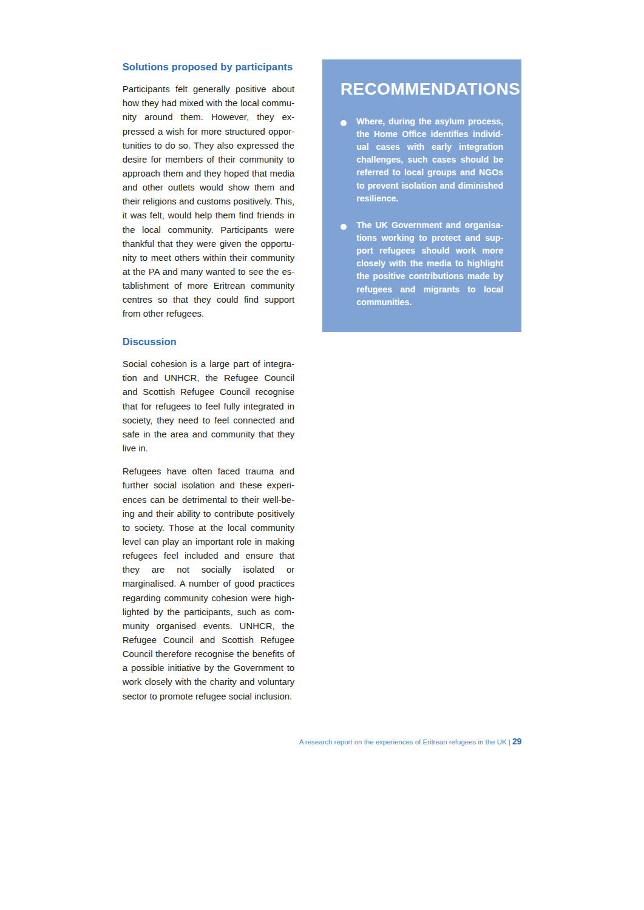Solutions proposed by participants
Participants felt generally positive about how they had mixed with the local community around them. However, they expressed a wish for more structured opportunities to do so. They also expressed the desire for members of their community to approach them and they hoped that media and other outlets would show them and their religions and customs positively. This, it was felt, would help them find friends in the local community. Participants were thankful that they were given the opportunity to meet others within their community at the PA and many wanted to see the establishment of more Eritrean community centres so that they could find support from other refugees.
Discussion
Social cohesion is a large part of integration and UNHCR, the Refugee Council and Scottish Refugee Council recognise that for refugees to feel fully integrated in society, they need to feel connected and safe in the area and community that they live in.
Refugees have often faced trauma and further social isolation and these experiences can be detrimental to their well-being and their ability to contribute positively to society. Those at the local community level can play an important role in making refugees feel included and ensure that they are not socially isolated or marginalised. A number of good practices regarding community cohesion were highlighted by the participants, such as community organised events. UNHCR, the Refugee Council and Scottish Refugee Council therefore recognise the benefits of a possible initiative by the Government to work closely with the charity and voluntary sector to promote refugee social inclusion.
RECOMMENDATIONS
Where, during the asylum process, the Home Office identifies individual cases with early integration challenges, such cases should be referred to local groups and NGOs to prevent isolation and diminished resilience.
The UK Government and organisations working to protect and support refugees should work more closely with the media to highlight the positive contributions made by refugees and migrants to local communities.
A research report on the experiences of Eritrean refugees in the UK | 29